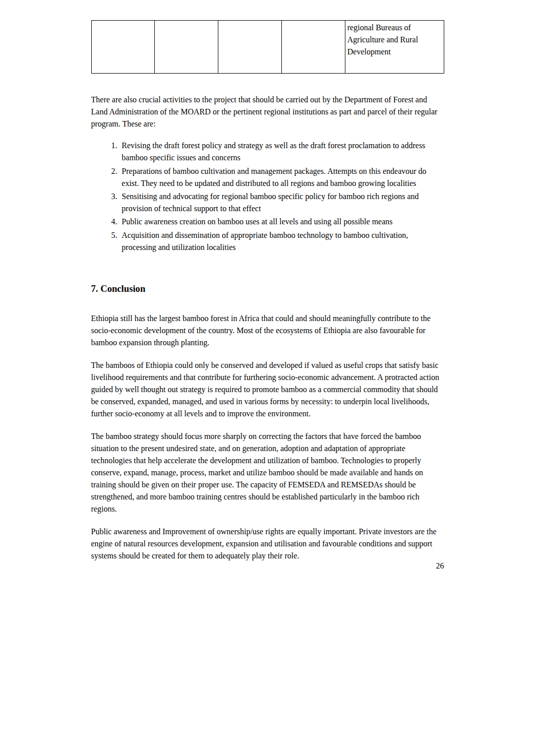| | | | | regional Bureaus of Agriculture and Rural Development |
There are also crucial activities to the project that should be carried out by the Department of Forest and Land Administration of the MOARD or the pertinent regional institutions as part and parcel of their regular program. These are:
Revising the draft forest policy and strategy as well as the draft forest proclamation to address bamboo specific issues and concerns
Preparations of bamboo cultivation and management packages. Attempts on this endeavour do exist. They need to be updated and distributed to all regions and bamboo growing localities
Sensitising and advocating for regional bamboo specific policy for bamboo rich regions and provision of technical support to that effect
Public awareness creation on bamboo uses at all levels and using all possible means
Acquisition and dissemination of appropriate bamboo technology to bamboo cultivation, processing and utilization localities
7. Conclusion
Ethiopia still has the largest bamboo forest in Africa that could and should meaningfully contribute to the socio-economic development of the country. Most of the ecosystems of Ethiopia are also favourable for bamboo expansion through planting.
The bamboos of Ethiopia could only be conserved and developed if valued as useful crops that satisfy basic livelihood requirements and that contribute for furthering socio-economic advancement. A protracted action guided by well thought out strategy is required to promote bamboo as a commercial commodity that should be conserved, expanded, managed, and used in various forms by necessity: to underpin local livelihoods, further socio-economy at all levels and to improve the environment.
The bamboo strategy should focus more sharply on correcting the factors that have forced the bamboo situation to the present undesired state, and on generation, adoption and adaptation of appropriate technologies that help accelerate the development and utilization of bamboo. Technologies to properly conserve, expand, manage, process, market and utilize bamboo should be made available and hands on training should be given on their proper use. The capacity of FEMSEDA and REMSEDAs should be strengthened, and more bamboo training centres should be established particularly in the bamboo rich regions.
Public awareness and Improvement of ownership/use rights are equally important. Private investors are the engine of natural resources development, expansion and utilisation and favourable conditions and support systems should be created for them to adequately play their role.
26